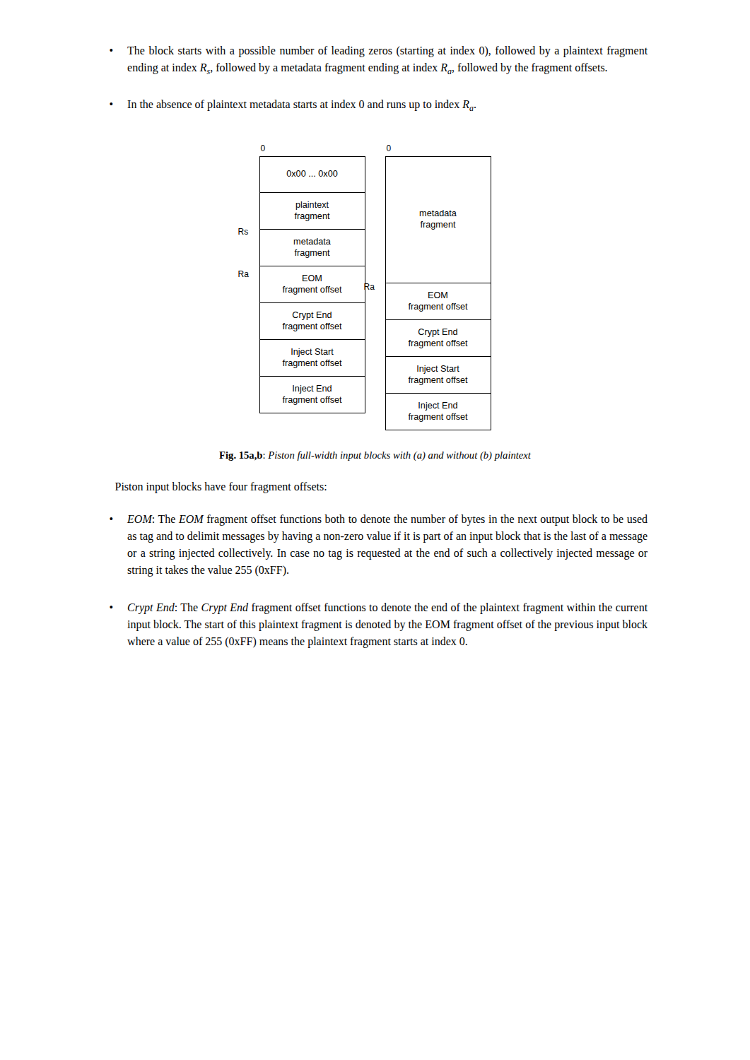The block starts with a possible number of leading zeros (starting at index 0), followed by a plaintext fragment ending at index Rs, followed by a metadata fragment ending at index Ra, followed by the fragment offsets.
In the absence of plaintext metadata starts at index 0 and runs up to index Ra.
0
Rs Ra
0x00 ... 0x00
plaintext
fragment
metadata
fragment
EOM
fragment offset
Crypt End
fragment offset
Inject Start
fragment offset
Inject End
fragment offset
0
Ra
metadata
fragment
EOM
fragment offset
Crypt End
fragment offset
Inject Start
fragment offset
Inject End
fragment offset
Fig. 15a,b: Piston full-width input blocks with (a) and without (b) plaintext
Piston input blocks have four fragment offsets:
EOM: The EOM fragment offset functions both to denote the number of bytes in the next output block to be used as tag and to delimit messages by having a non-zero value if it is part of an input block that is the last of a message or a string injected collectively. In case no tag is requested at the end of such a collectively injected message or string it takes the value 255 (0xFF).
Crypt End: The Crypt End fragment offset functions to denote the end of the plaintext fragment within the current input block. The start of this plaintext fragment is denoted by the EOM fragment offset of the previous input block where a value of 255 (0xFF) means the plaintext fragment starts at index 0.